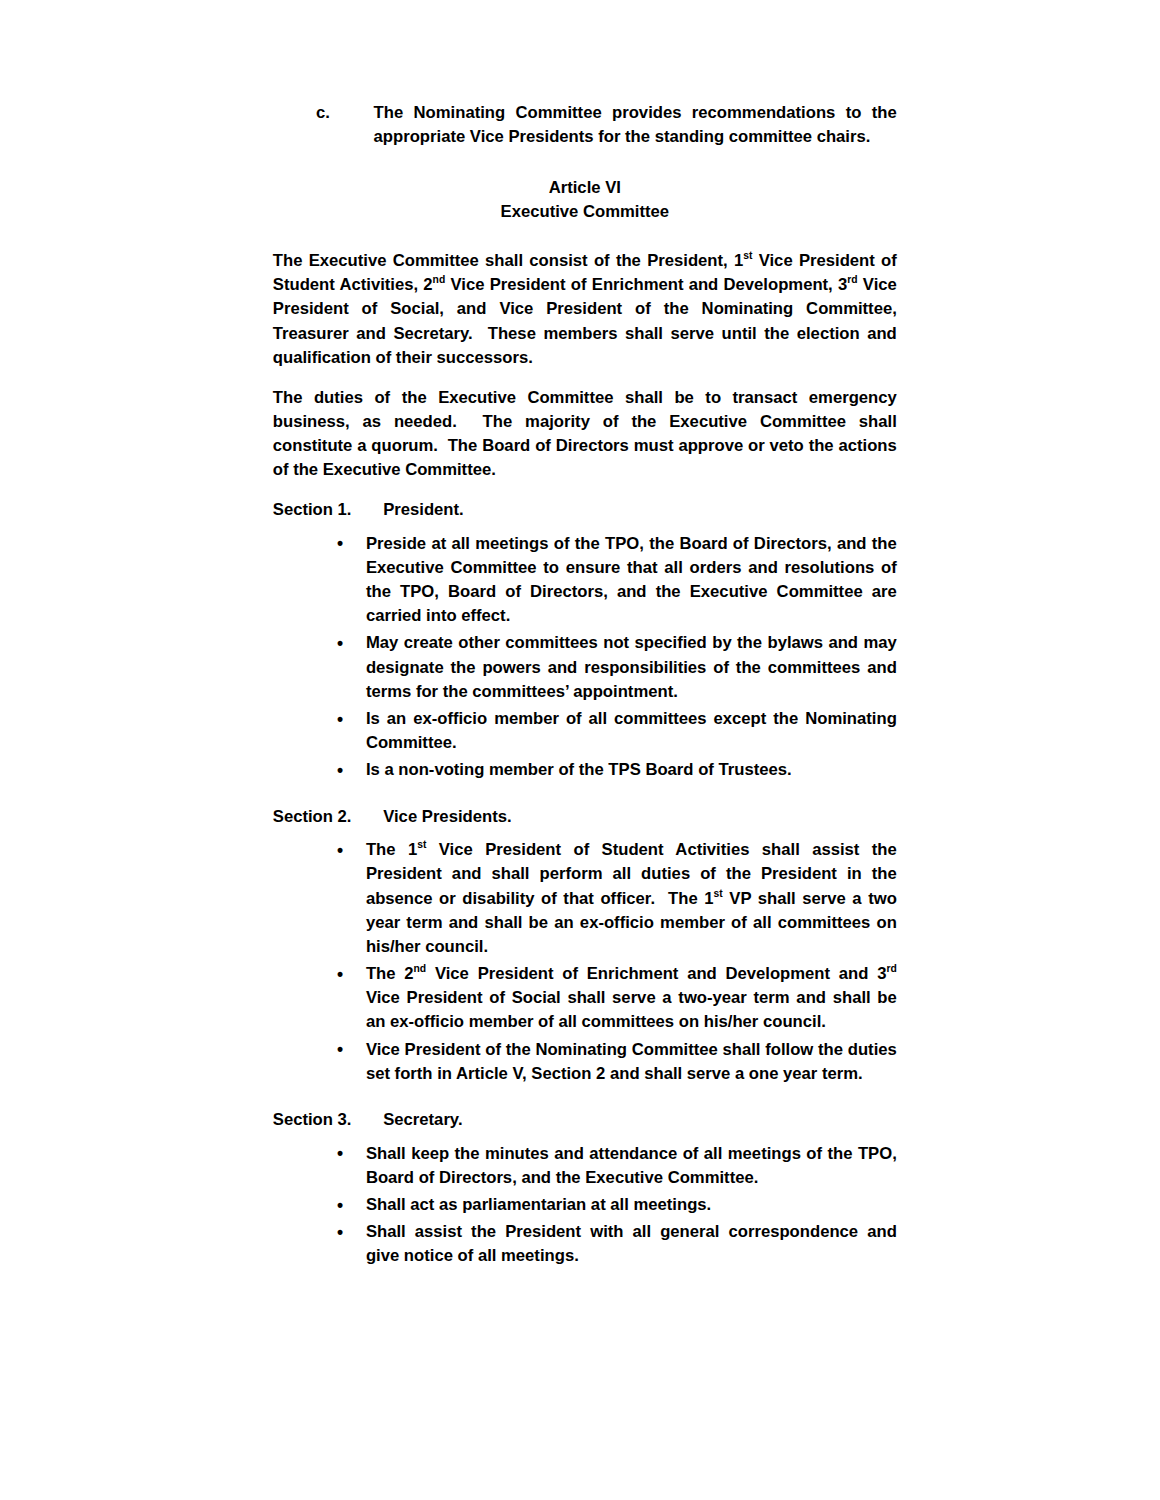c. The Nominating Committee provides recommendations to the appropriate Vice Presidents for the standing committee chairs.
Article VI
Executive Committee
The Executive Committee shall consist of the President, 1st Vice President of Student Activities, 2nd Vice President of Enrichment and Development, 3rd Vice President of Social, and Vice President of the Nominating Committee, Treasurer and Secretary. These members shall serve until the election and qualification of their successors.
The duties of the Executive Committee shall be to transact emergency business, as needed. The majority of the Executive Committee shall constitute a quorum. The Board of Directors must approve or veto the actions of the Executive Committee.
Section 1. President.
Preside at all meetings of the TPO, the Board of Directors, and the Executive Committee to ensure that all orders and resolutions of the TPO, Board of Directors, and the Executive Committee are carried into effect.
May create other committees not specified by the bylaws and may designate the powers and responsibilities of the committees and terms for the committees’ appointment.
Is an ex-officio member of all committees except the Nominating Committee.
Is a non-voting member of the TPS Board of Trustees.
Section 2. Vice Presidents.
The 1st Vice President of Student Activities shall assist the President and shall perform all duties of the President in the absence or disability of that officer. The 1st VP shall serve a two year term and shall be an ex-officio member of all committees on his/her council.
The 2nd Vice President of Enrichment and Development and 3rd Vice President of Social shall serve a two-year term and shall be an ex-officio member of all committees on his/her council.
Vice President of the Nominating Committee shall follow the duties set forth in Article V, Section 2 and shall serve a one year term.
Section 3. Secretary.
Shall keep the minutes and attendance of all meetings of the TPO, Board of Directors, and the Executive Committee.
Shall act as parliamentarian at all meetings.
Shall assist the President with all general correspondence and give notice of all meetings.